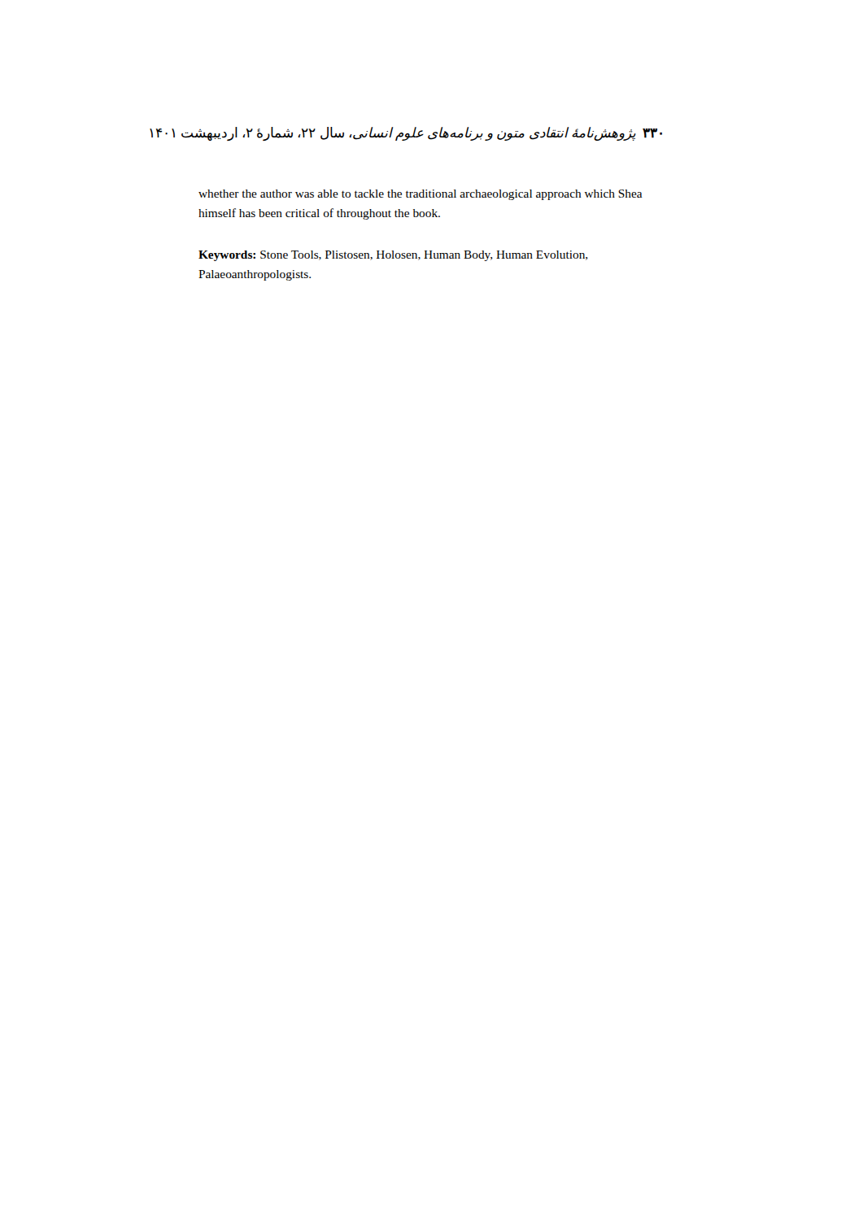۳۳۰ پژوهش‌نامۀ انتقادی متون و برنامه‌های علوم انسانی، سال ۲۲، شمارۀ ۲، اردیبهشت ۱۴۰۱
whether the author was able to tackle the traditional archaeological approach which Shea himself has been critical of throughout the book.
Keywords: Stone Tools, Plistosen, Holosen, Human Body, Human Evolution, Palaeoanthropologists.